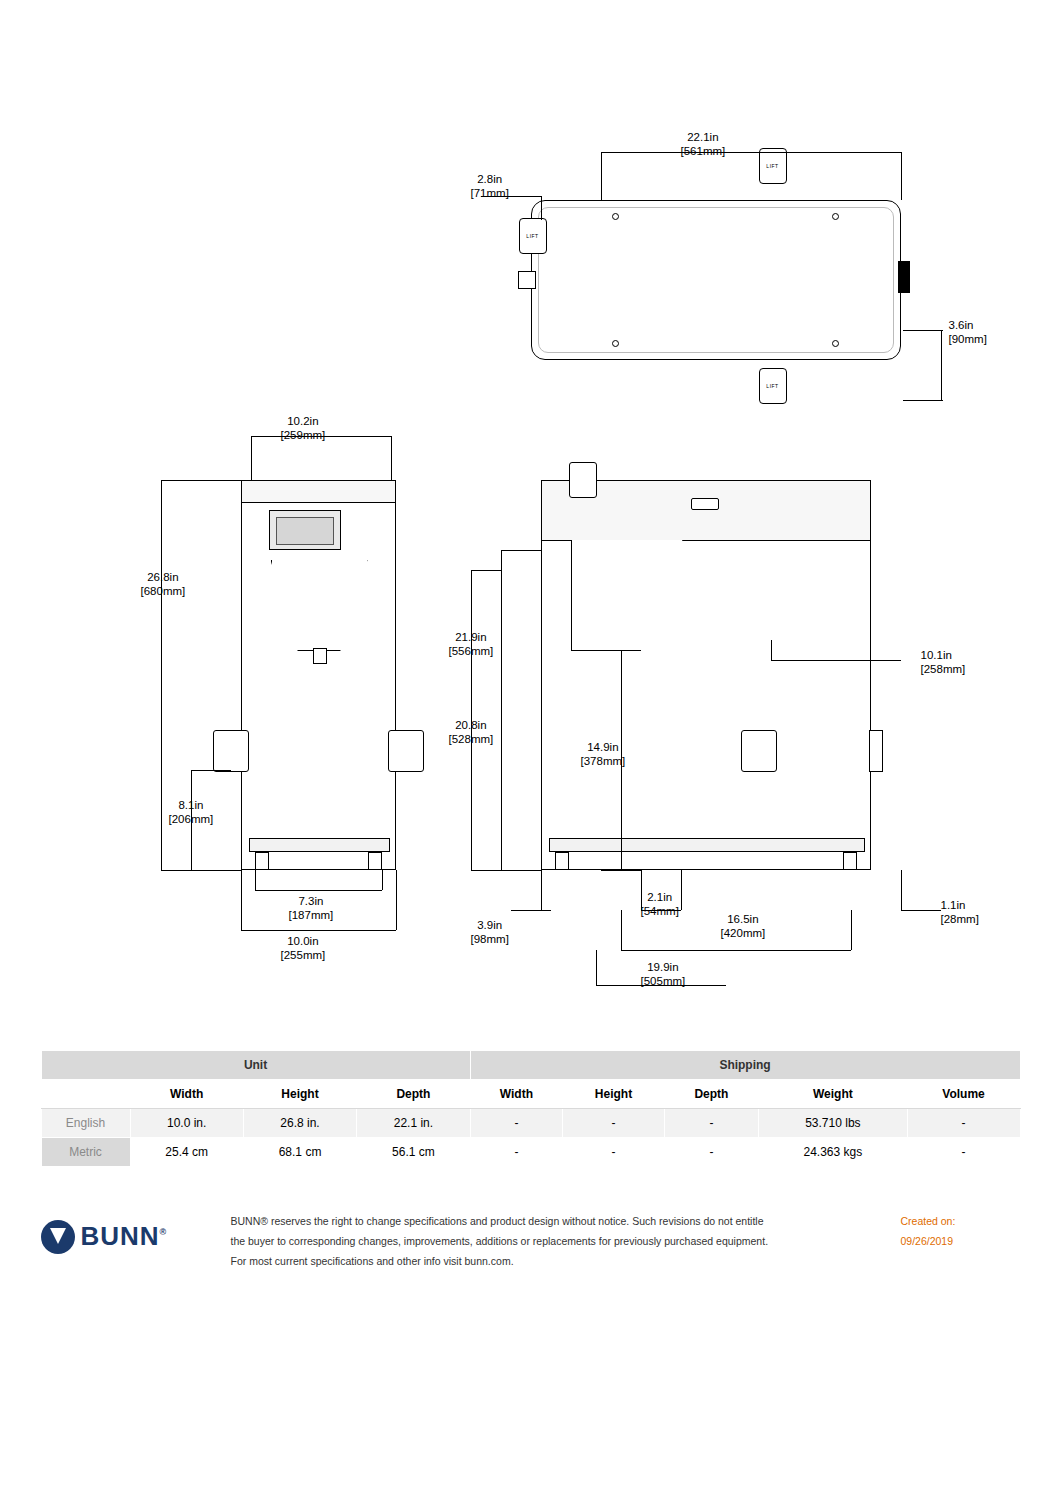LIFT
LIFT
LIFT
22.1in[561mm]
2.8in[71mm]
3.6in[90mm]
10.2in[259mm]
26.8in[680mm]
8.1in[206mm]
7.3in[187mm]
10.0in[255mm]
21.9in[556mm]
20.8in[528mm]
14.9in[378mm]
10.1in[258mm]
3.9in[98mm]
2.1in[54mm]
16.5in[420mm]
19.9in[505mm]
1.1in[28mm]
| Unit | Shipping |
| --- | --- |
| | Width | Height | Depth | Width | Height | Depth | Weight | Volume |
| English | 10.0 in. | 26.8 in. | 22.1 in. | - | - | - | 53.710 lbs | - |
| Metric | 25.4 cm | 68.1 cm | 56.1 cm | - | - | - | 24.363 kgs | - |
BUNN®
BUNN® reserves the right to change specifications and product design without notice. Such revisions do not entitle
the buyer to corresponding changes, improvements, additions or replacements for previously purchased equipment.
For most current specifications and other info visit bunn.com.
Created on:
09/26/2019